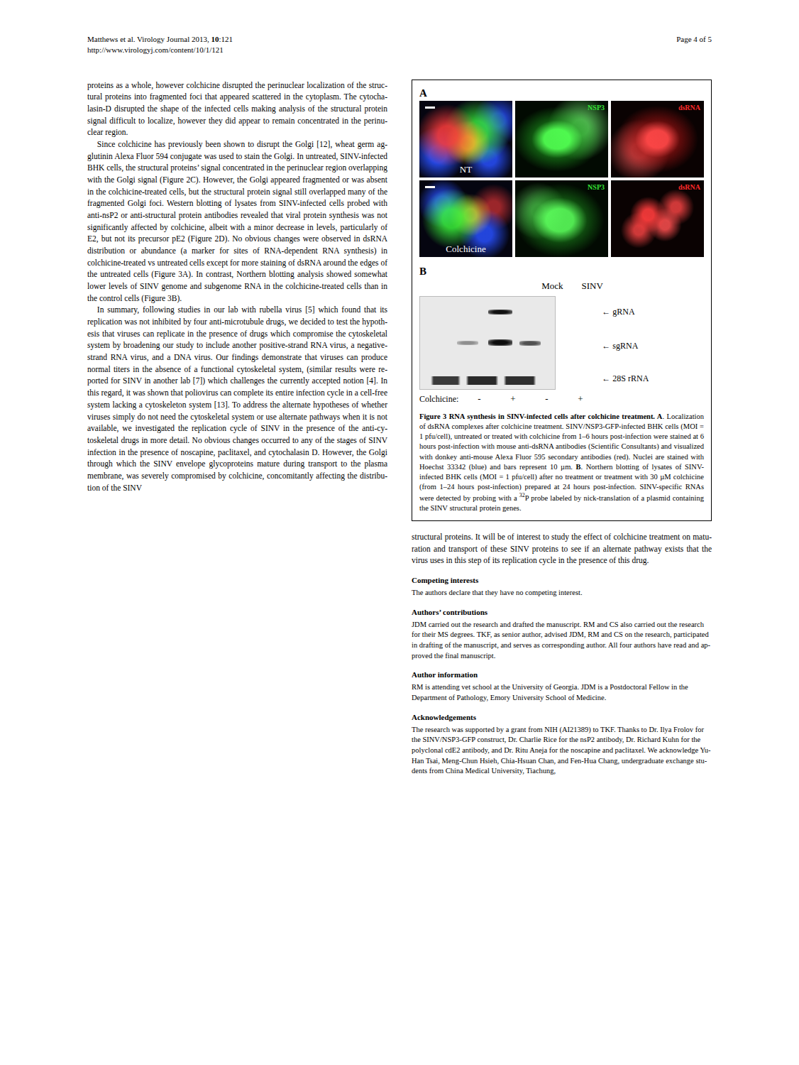Matthews et al. Virology Journal 2013, 10:121
http://www.virologyj.com/content/10/1/121
Page 4 of 5
proteins as a whole, however colchicine disrupted the perinuclear localization of the structural proteins into fragmented foci that appeared scattered in the cytoplasm. The cytochalasin-D disrupted the shape of the infected cells making analysis of the structural protein signal difficult to localize, however they did appear to remain concentrated in the perinuclear region.
Since colchicine has previously been shown to disrupt the Golgi [12], wheat germ agglutinin Alexa Fluor 594 conjugate was used to stain the Golgi. In untreated, SINV-infected BHK cells, the structural proteins’ signal concentrated in the perinuclear region overlapping with the Golgi signal (Figure 2C). However, the Golgi appeared fragmented or was absent in the colchicine-treated cells, but the structural protein signal still overlapped many of the fragmented Golgi foci. Western blotting of lysates from SINV-infected cells probed with anti-nsP2 or anti-structural protein antibodies revealed that viral protein synthesis was not significantly affected by colchicine, albeit with a minor decrease in levels, particularly of E2, but not its precursor pE2 (Figure 2D). No obvious changes were observed in dsRNA distribution or abundance (a marker for sites of RNA-dependent RNA synthesis) in colchicine-treated vs untreated cells except for more staining of dsRNA around the edges of the untreated cells (Figure 3A). In contrast, Northern blotting analysis showed somewhat lower levels of SINV genome and subgenome RNA in the colchicine-treated cells than in the control cells (Figure 3B).
In summary, following studies in our lab with rubella virus [5] which found that its replication was not inhibited by four anti-microtubule drugs, we decided to test the hypothesis that viruses can replicate in the presence of drugs which compromise the cytoskeletal system by broadening our study to include another positive-strand RNA virus, a negative-strand RNA virus, and a DNA virus. Our findings demonstrate that viruses can produce normal titers in the absence of a functional cytoskeletal system, (similar results were reported for SINV in another lab [7]) which challenges the currently accepted notion [4]. In this regard, it was shown that poliovirus can complete its entire infection cycle in a cell-free system lacking a cytoskeleton system [13]. To address the alternate hypotheses of whether viruses simply do not need the cytoskeletal system or use alternate pathways when it is not available, we investigated the replication cycle of SINV in the presence of the anti-cytoskeletal drugs in more detail. No obvious changes occurred to any of the stages of SINV infection in the presence of noscapine, paclitaxel, and cytochalasin D. However, the Golgi through which the SINV envelope glycoproteins mature during transport to the plasma membrane, was severely compromised by colchicine, concomitantly affecting the distribution of the SINV
A
NT
NSP3
dsRNA
Colchicine
NSP3
dsRNA
B
Mock SINV
Colchicine: -+-+
← gRNA
← sgRNA
← 28S rRNA
Figure 3 RNA synthesis in SINV-infected cells after colchicine treatment. A. Localization of dsRNA complexes after colchicine treatment. SINV/NSP3-GFP-infected BHK cells (MOI = 1 pfu/cell), untreated or treated with colchicine from 1–6 hours post-infection were stained at 6 hours post-infection with mouse anti-dsRNA antibodies (Scientific Consultants) and visualized with donkey anti-mouse Alexa Fluor 595 secondary antibodies (red). Nuclei are stained with Hoechst 33342 (blue) and bars represent 10 µm. B. Northern blotting of lysates of SINV-infected BHK cells (MOI = 1 pfu/cell) after no treatment or treatment with 30 µM colchicine (from 1–24 hours post-infection) prepared at 24 hours post-infection. SINV-specific RNAs were detected by probing with a 32P probe labeled by nick-translation of a plasmid containing the SINV structural protein genes.
structural proteins. It will be of interest to study the effect of colchicine treatment on maturation and transport of these SINV proteins to see if an alternate pathway exists that the virus uses in this step of its replication cycle in the presence of this drug.
Competing interests
The authors declare that they have no competing interest.
Authors’ contributions
JDM carried out the research and drafted the manuscript. RM and CS also carried out the research for their MS degrees. TKF, as senior author, advised JDM, RM and CS on the research, participated in drafting of the manuscript, and serves as corresponding author. All four authors have read and approved the final manuscript.
Author information
RM is attending vet school at the University of Georgia. JDM is a Postdoctoral Fellow in the Department of Pathology, Emory University School of Medicine.
Acknowledgements
The research was supported by a grant from NIH (AI21389) to TKF. Thanks to Dr. Ilya Frolov for the SINV/NSP3-GFP construct, Dr. Charlie Rice for the nsP2 antibody, Dr. Richard Kuhn for the polyclonal cdE2 antibody, and Dr. Ritu Aneja for the noscapine and paclitaxel. We acknowledge Yu-Han Tsai, Meng-Chun Hsieh, Chia-Hsuan Chan, and Fen-Hua Chang, undergraduate exchange students from China Medical University, Tiachung,